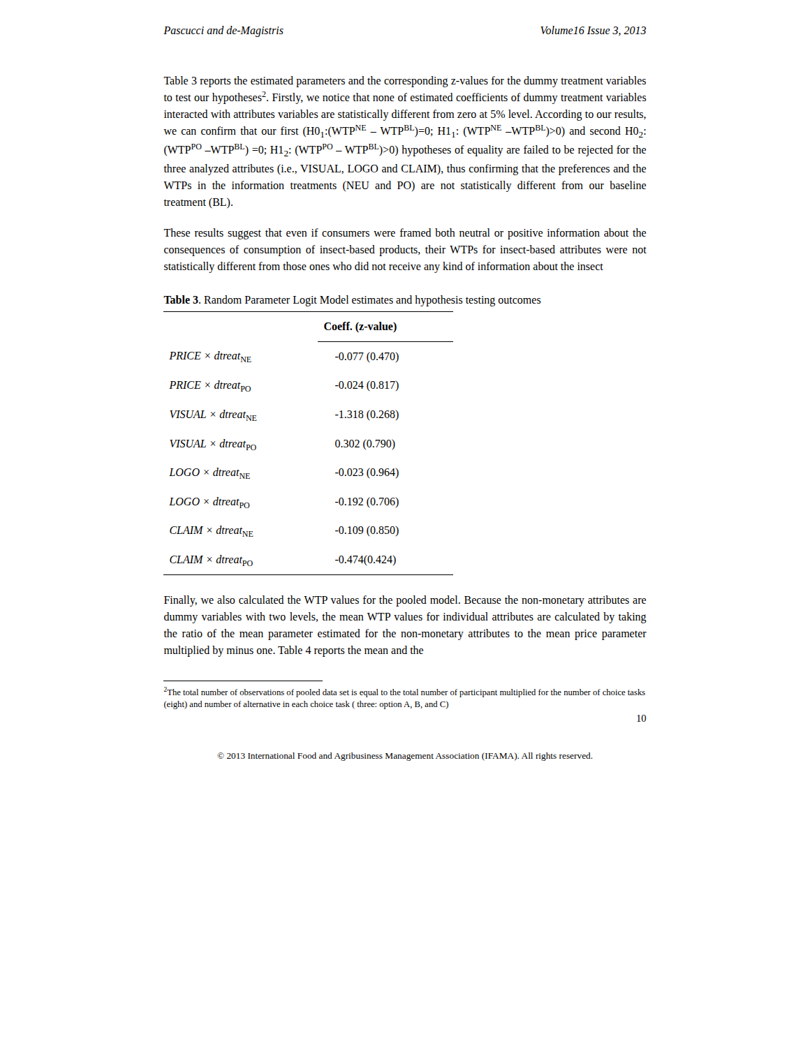Pascucci and de-Magistris
Volume16 Issue 3, 2013
Table 3 reports the estimated parameters and the corresponding z-values for the dummy treatment variables to test our hypotheses2. Firstly, we notice that none of estimated coefficients of dummy treatment variables interacted with attributes variables are statistically different from zero at 5% level. According to our results, we can confirm that our first (H01:(WTPNE – WTPBL)=0; H11: (WTPNE –WTPBL)>0) and second H02: (WTPPO –WTPBL) =0; H12: (WTPPO – WTPBL)>0) hypotheses of equality are failed to be rejected for the three analyzed attributes (i.e., VISUAL, LOGO and CLAIM), thus confirming that the preferences and the WTPs in the information treatments (NEU and PO) are not statistically different from our baseline treatment (BL).
These results suggest that even if consumers were framed both neutral or positive information about the consequences of consumption of insect-based products, their WTPs for insect-based attributes were not statistically different from those ones who did not receive any kind of information about the insect
Table 3. Random Parameter Logit Model estimates and hypothesis testing outcomes
| | Coeff. (z-value) |
| --- | --- |
| PRICE × dtreat NE | -0.077 (0.470) |
| PRICE × dtreat PO | -0.024 (0.817) |
| VISUAL × dtreat NE | -1.318 (0.268) |
| VISUAL × dtreat PO | 0.302 (0.790) |
| LOGO × dtreat NE | -0.023 (0.964) |
| LOGO × dtreat PO | -0.192 (0.706) |
| CLAIM × dtreat NE | -0.109 (0.850) |
| CLAIM × dtreat PO | -0.474(0.424) |
Finally, we also calculated the WTP values for the pooled model. Because the non-monetary attributes are dummy variables with two levels, the mean WTP values for individual attributes are calculated by taking the ratio of the mean parameter estimated for the non-monetary attributes to the mean price parameter multiplied by minus one. Table 4 reports the mean and the
2The total number of observations of pooled data set is equal to the total number of participant multiplied for the number of choice tasks (eight) and number of alternative in each choice task ( three: option A, B, and C)
10
© 2013 International Food and Agribusiness Management Association (IFAMA). All rights reserved.